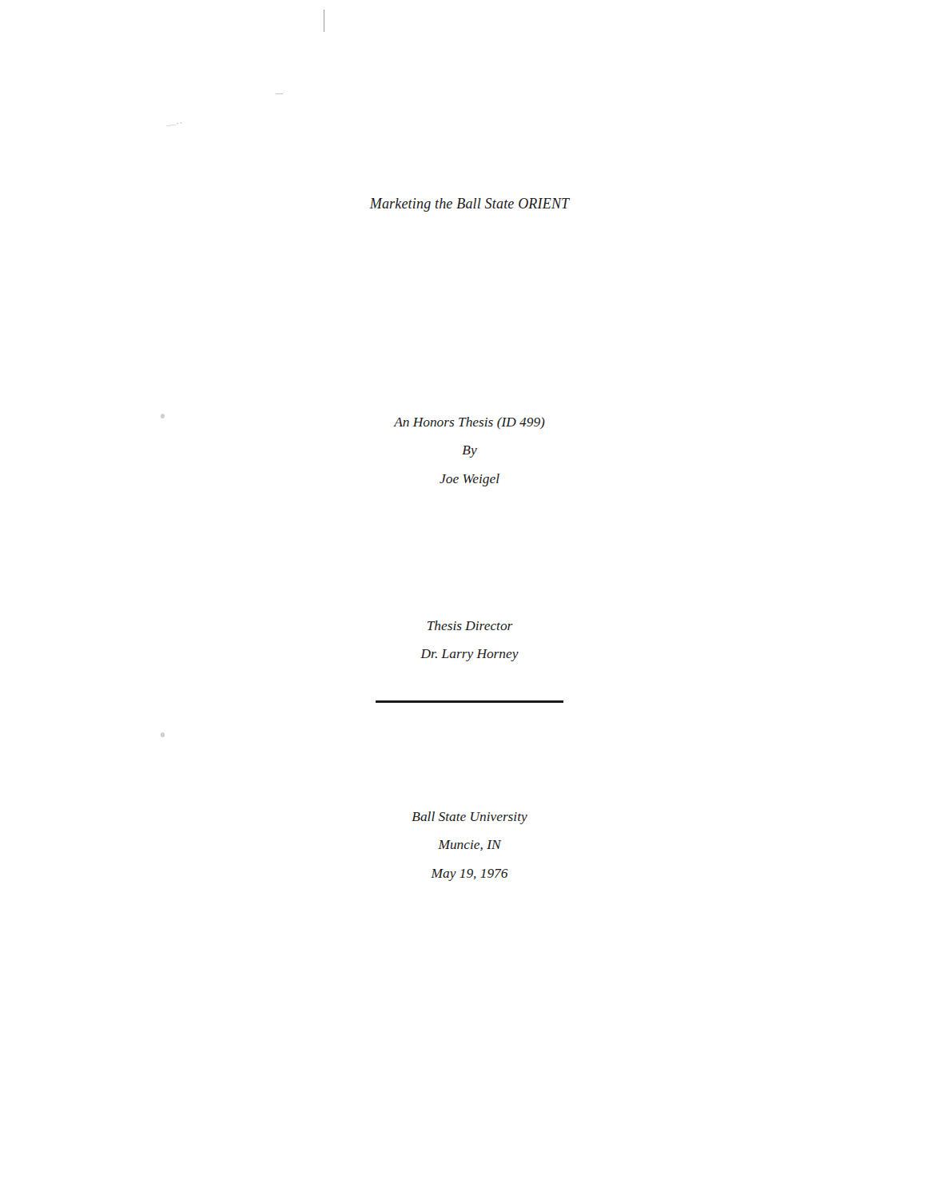—··
Marketing the Ball State ORIENT
An Honors Thesis (ID 499)
By
Joe Weigel
Thesis Director
Dr. Larry Horney
Ball State University
Muncie, IN
May 19, 1976